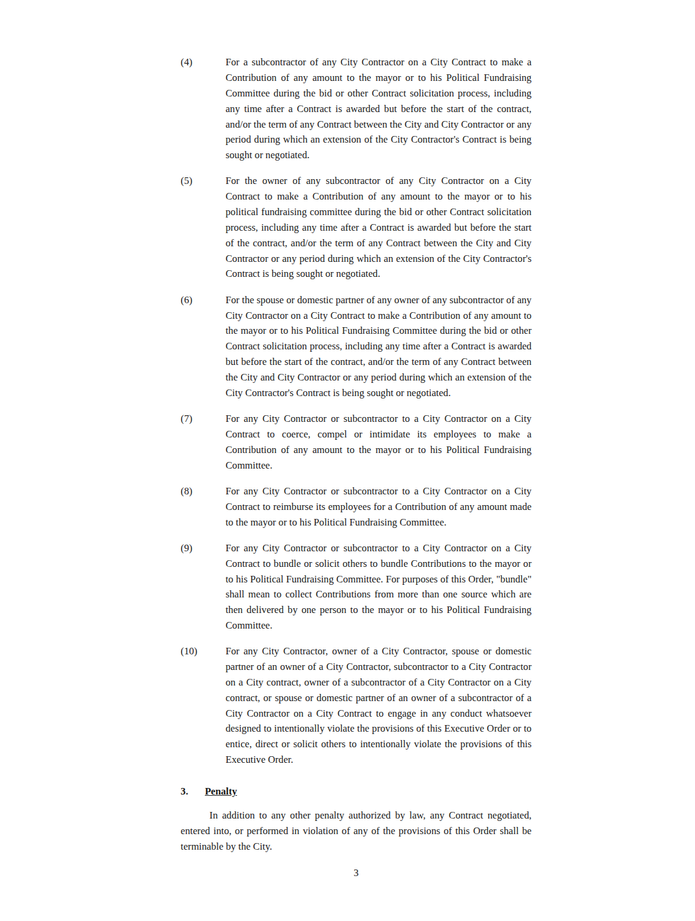(4) For a subcontractor of any City Contractor on a City Contract to make a Contribution of any amount to the mayor or to his Political Fundraising Committee during the bid or other Contract solicitation process, including any time after a Contract is awarded but before the start of the contract, and/or the term of any Contract between the City and City Contractor or any period during which an extension of the City Contractor's Contract is being sought or negotiated.
(5) For the owner of any subcontractor of any City Contractor on a City Contract to make a Contribution of any amount to the mayor or to his political fundraising committee during the bid or other Contract solicitation process, including any time after a Contract is awarded but before the start of the contract, and/or the term of any Contract between the City and City Contractor or any period during which an extension of the City Contractor's Contract is being sought or negotiated.
(6) For the spouse or domestic partner of any owner of any subcontractor of any City Contractor on a City Contract to make a Contribution of any amount to the mayor or to his Political Fundraising Committee during the bid or other Contract solicitation process, including any time after a Contract is awarded but before the start of the contract, and/or the term of any Contract between the City and City Contractor or any period during which an extension of the City Contractor's Contract is being sought or negotiated.
(7) For any City Contractor or subcontractor to a City Contractor on a City Contract to coerce, compel or intimidate its employees to make a Contribution of any amount to the mayor or to his Political Fundraising Committee.
(8) For any City Contractor or subcontractor to a City Contractor on a City Contract to reimburse its employees for a Contribution of any amount made to the mayor or to his Political Fundraising Committee.
(9) For any City Contractor or subcontractor to a City Contractor on a City Contract to bundle or solicit others to bundle Contributions to the mayor or to his Political Fundraising Committee. For purposes of this Order, "bundle" shall mean to collect Contributions from more than one source which are then delivered by one person to the mayor or to his Political Fundraising Committee.
(10) For any City Contractor, owner of a City Contractor, spouse or domestic partner of an owner of a City Contractor, subcontractor to a City Contractor on a City contract, owner of a subcontractor of a City Contractor on a City contract, or spouse or domestic partner of an owner of a subcontractor of a City Contractor on a City Contract to engage in any conduct whatsoever designed to intentionally violate the provisions of this Executive Order or to entice, direct or solicit others to intentionally violate the provisions of this Executive Order.
3. Penalty
In addition to any other penalty authorized by law, any Contract negotiated, entered into, or performed in violation of any of the provisions of this Order shall be terminable by the City.
3